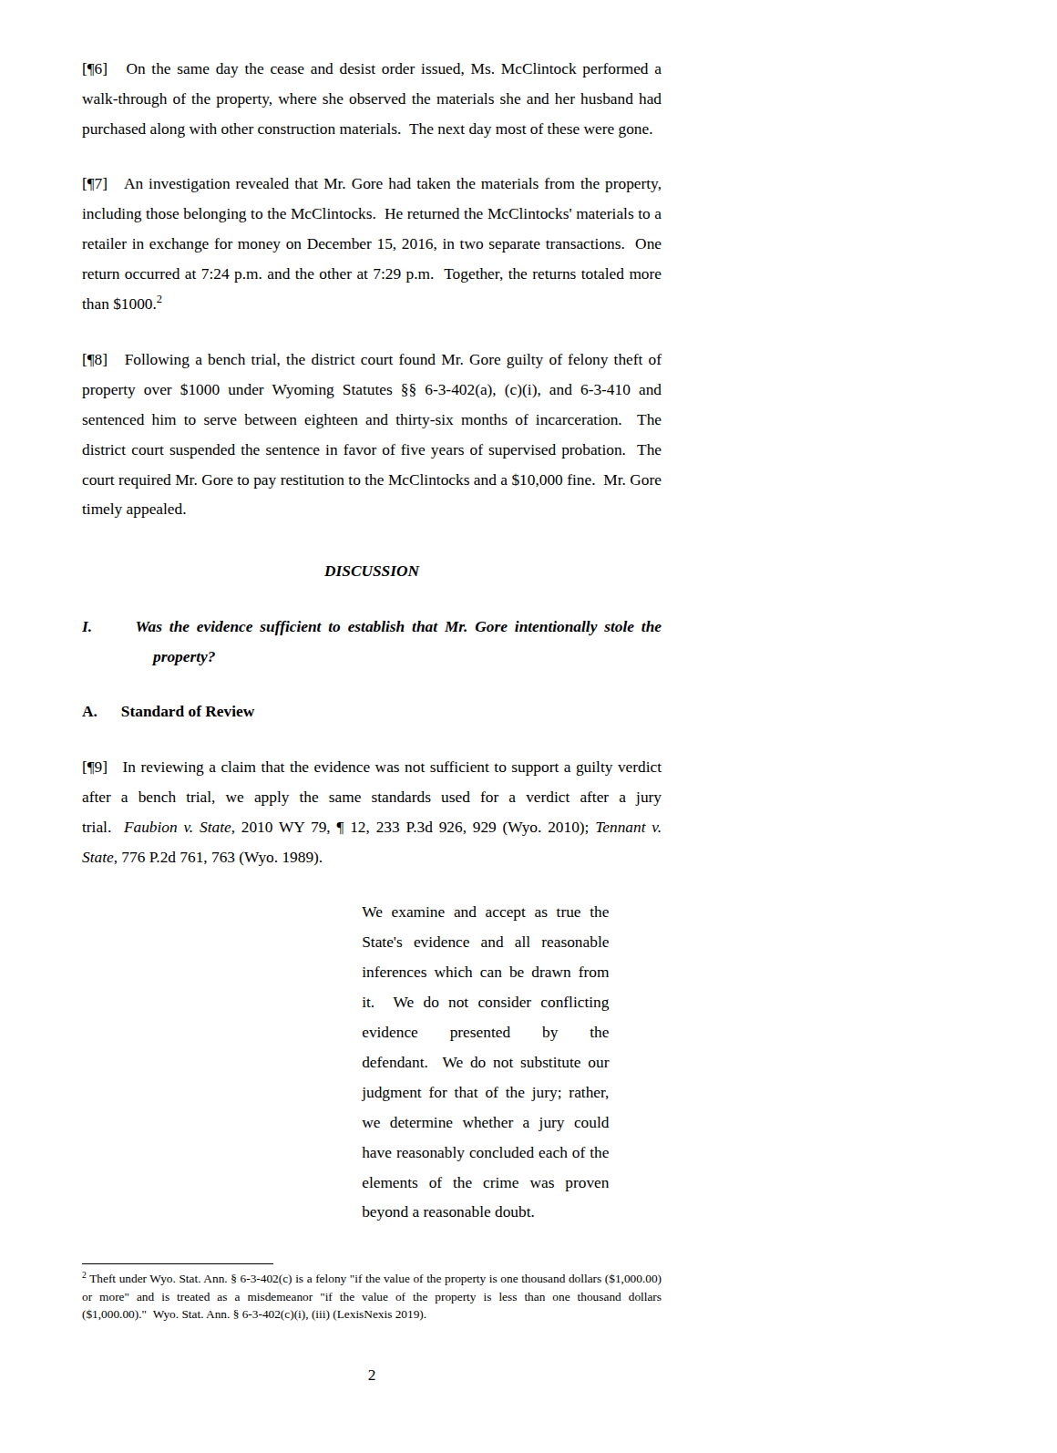[¶6] On the same day the cease and desist order issued, Ms. McClintock performed a walk-through of the property, where she observed the materials she and her husband had purchased along with other construction materials. The next day most of these were gone.
[¶7] An investigation revealed that Mr. Gore had taken the materials from the property, including those belonging to the McClintocks. He returned the McClintocks' materials to a retailer in exchange for money on December 15, 2016, in two separate transactions. One return occurred at 7:24 p.m. and the other at 7:29 p.m. Together, the returns totaled more than $1000.2
[¶8] Following a bench trial, the district court found Mr. Gore guilty of felony theft of property over $1000 under Wyoming Statutes §§ 6-3-402(a), (c)(i), and 6-3-410 and sentenced him to serve between eighteen and thirty-six months of incarceration. The district court suspended the sentence in favor of five years of supervised probation. The court required Mr. Gore to pay restitution to the McClintocks and a $10,000 fine. Mr. Gore timely appealed.
DISCUSSION
I. Was the evidence sufficient to establish that Mr. Gore intentionally stole the property?
A. Standard of Review
[¶9] In reviewing a claim that the evidence was not sufficient to support a guilty verdict after a bench trial, we apply the same standards used for a verdict after a jury trial. Faubion v. State, 2010 WY 79, ¶ 12, 233 P.3d 926, 929 (Wyo. 2010); Tennant v. State, 776 P.2d 761, 763 (Wyo. 1989).
We examine and accept as true the State's evidence and all reasonable inferences which can be drawn from it. We do not consider conflicting evidence presented by the defendant. We do not substitute our judgment for that of the jury; rather, we determine whether a jury could have reasonably concluded each of the elements of the crime was proven beyond a reasonable doubt.
2 Theft under Wyo. Stat. Ann. § 6-3-402(c) is a felony "if the value of the property is one thousand dollars ($1,000.00) or more" and is treated as a misdemeanor "if the value of the property is less than one thousand dollars ($1,000.00)." Wyo. Stat. Ann. § 6-3-402(c)(i), (iii) (LexisNexis 2019).
2